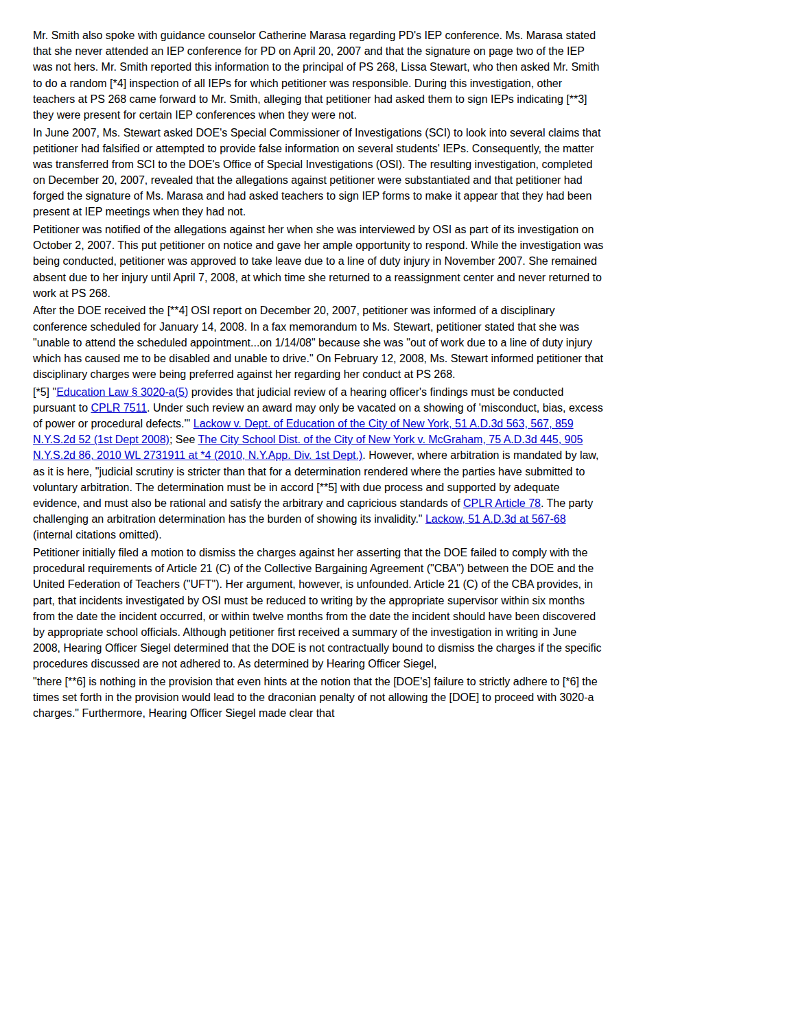Mr. Smith also spoke with guidance counselor Catherine Marasa regarding PD's IEP conference. Ms. Marasa stated that she never attended an IEP conference for PD on April 20, 2007 and that the signature on page two of the IEP was not hers. Mr. Smith reported this information to the principal of PS 268, Lissa Stewart, who then asked Mr. Smith to do a random [*4] inspection of all IEPs for which petitioner was responsible. During this investigation, other teachers at PS 268 came forward to Mr. Smith, alleging that petitioner had asked them to sign IEPs indicating [**3] they were present for certain IEP conferences when they were not.
In June 2007, Ms. Stewart asked DOE's Special Commissioner of Investigations (SCI) to look into several claims that petitioner had falsified or attempted to provide false information on several students' IEPs. Consequently, the matter was transferred from SCI to the DOE's Office of Special Investigations (OSI). The resulting investigation, completed on December 20, 2007, revealed that the allegations against petitioner were substantiated and that petitioner had forged the signature of Ms. Marasa and had asked teachers to sign IEP forms to make it appear that they had been present at IEP meetings when they had not.
Petitioner was notified of the allegations against her when she was interviewed by OSI as part of its investigation on October 2, 2007. This put petitioner on notice and gave her ample opportunity to respond. While the investigation was being conducted, petitioner was approved to take leave due to a line of duty injury in November 2007. She remained absent due to her injury until April 7, 2008, at which time she returned to a reassignment center and never returned to work at PS 268.
After the DOE received the [**4] OSI report on December 20, 2007, petitioner was informed of a disciplinary conference scheduled for January 14, 2008. In a fax memorandum to Ms. Stewart, petitioner stated that she was "unable to attend the scheduled appointment...on 1/14/08" because she was "out of work due to a line of duty injury which has caused me to be disabled and unable to drive." On February 12, 2008, Ms. Stewart informed petitioner that disciplinary charges were being preferred against her regarding her conduct at PS 268.
[*5] "Education Law § 3020-a(5) provides that judicial review of a hearing officer's findings must be conducted pursuant to CPLR 7511. Under such review an award may only be vacated on a showing of 'misconduct, bias, excess of power or procedural defects.'" Lackow v. Dept. of Education of the City of New York, 51 A.D.3d 563, 567, 859 N.Y.S.2d 52 (1st Dept 2008); See The City School Dist. of the City of New York v. McGraham, 75 A.D.3d 445, 905 N.Y.S.2d 86, 2010 WL 2731911 at *4 (2010, N.Y.App. Div. 1st Dept.). However, where arbitration is mandated by law, as it is here, "judicial scrutiny is stricter than that for a determination rendered where the parties have submitted to voluntary arbitration. The determination must be in accord [**5] with due process and supported by adequate evidence, and must also be rational and satisfy the arbitrary and capricious standards of CPLR Article 78. The party challenging an arbitration determination has the burden of showing its invalidity." Lackow, 51 A.D.3d at 567-68 (internal citations omitted).
Petitioner initially filed a motion to dismiss the charges against her asserting that the DOE failed to comply with the procedural requirements of Article 21 (C) of the Collective Bargaining Agreement ("CBA") between the DOE and the United Federation of Teachers ("UFT"). Her argument, however, is unfounded. Article 21 (C) of the CBA provides, in part, that incidents investigated by OSI must be reduced to writing by the appropriate supervisor within six months from the date the incident occurred, or within twelve months from the date the incident should have been discovered by appropriate school officials. Although petitioner first received a summary of the investigation in writing in June 2008, Hearing Officer Siegel determined that the DOE is not contractually bound to dismiss the charges if the specific procedures discussed are not adhered to. As determined by Hearing Officer Siegel,
"there [**6] is nothing in the provision that even hints at the notion that the [DOE's] failure to strictly adhere to [*6] the times set forth in the provision would lead to the draconian penalty of not allowing the [DOE] to proceed with 3020-a charges." Furthermore, Hearing Officer Siegel made clear that